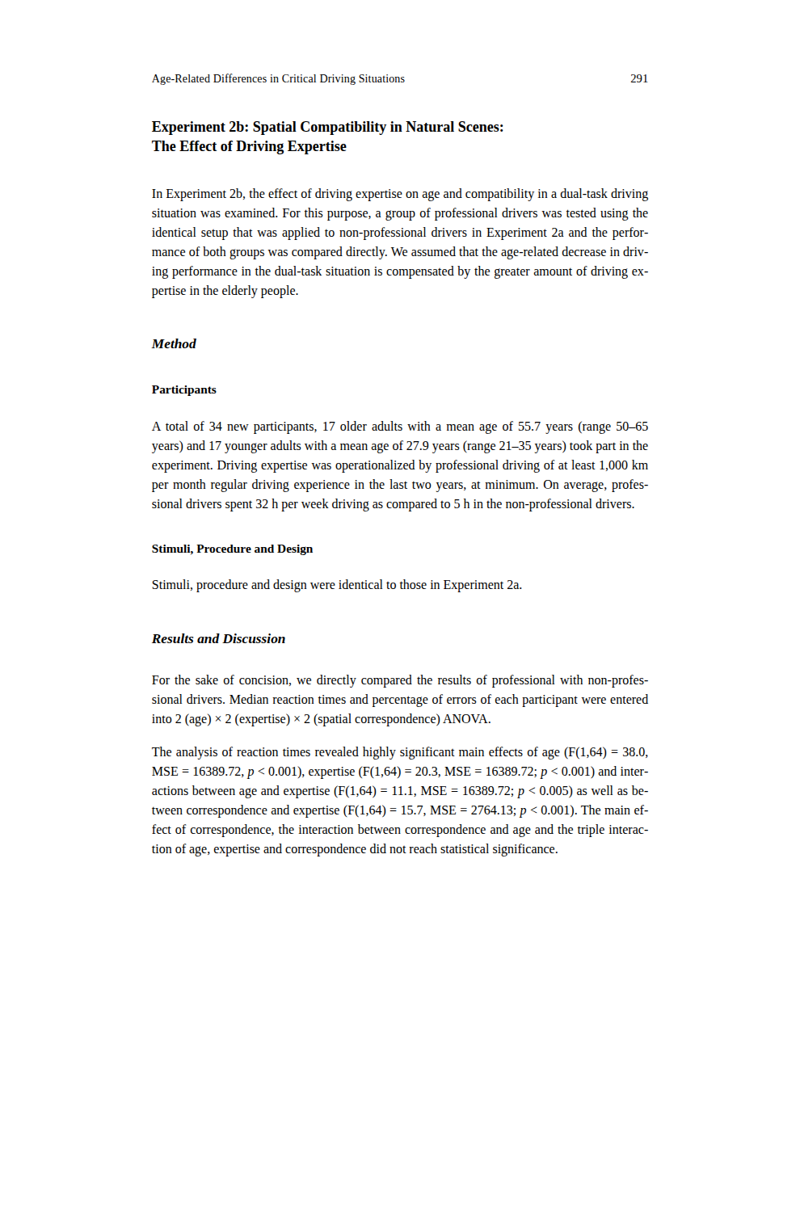Age-Related Differences in Critical Driving Situations 291
Experiment 2b: Spatial Compatibility in Natural Scenes:
The Effect of Driving Expertise
In Experiment 2b, the effect of driving expertise on age and compatibility in a dual-task driving situation was examined. For this purpose, a group of professional drivers was tested using the identical setup that was applied to non-professional drivers in Experiment 2a and the performance of both groups was compared directly. We assumed that the age-related decrease in driving performance in the dual-task situation is compensated by the greater amount of driving expertise in the elderly people.
Method
Participants
A total of 34 new participants, 17 older adults with a mean age of 55.7 years (range 50–65 years) and 17 younger adults with a mean age of 27.9 years (range 21–35 years) took part in the experiment. Driving expertise was operationalized by professional driving of at least 1,000 km per month regular driving experience in the last two years, at minimum. On average, professional drivers spent 32 h per week driving as compared to 5 h in the non-professional drivers.
Stimuli, Procedure and Design
Stimuli, procedure and design were identical to those in Experiment 2a.
Results and Discussion
For the sake of concision, we directly compared the results of professional with non-professional drivers. Median reaction times and percentage of errors of each participant were entered into 2 (age) × 2 (expertise) × 2 (spatial correspondence) ANOVA.
The analysis of reaction times revealed highly significant main effects of age (F(1,64) = 38.0, MSE = 16389.72, p < 0.001), expertise (F(1,64) = 20.3, MSE = 16389.72; p < 0.001) and interactions between age and expertise (F(1,64) = 11.1, MSE = 16389.72; p < 0.005) as well as between correspondence and expertise (F(1,64) = 15.7, MSE = 2764.13; p < 0.001). The main effect of correspondence, the interaction between correspondence and age and the triple interaction of age, expertise and correspondence did not reach statistical significance.